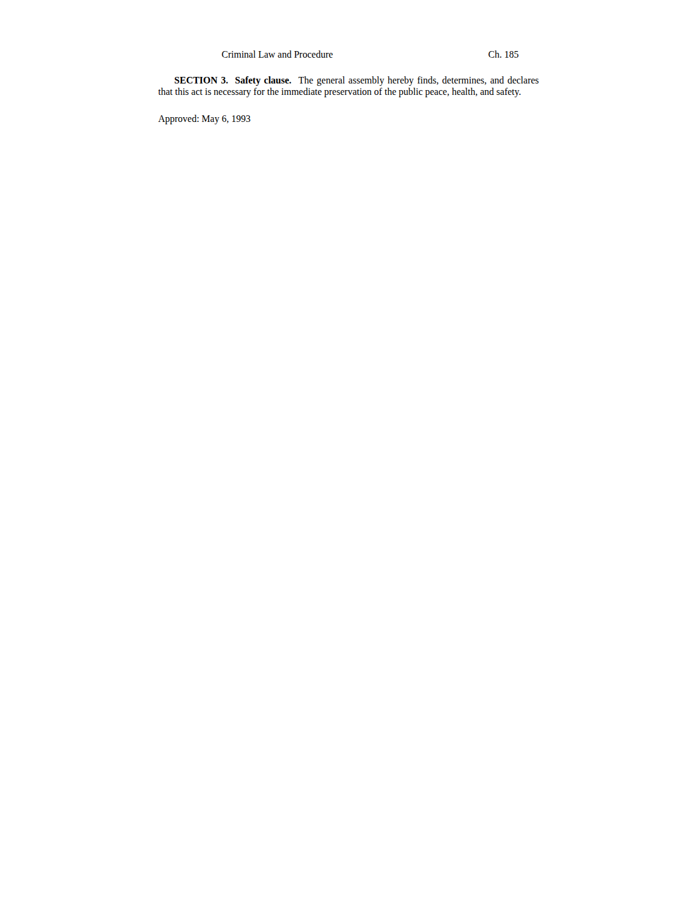Criminal Law and Procedure Ch. 185
SECTION 3. Safety clause. The general assembly hereby finds, determines, and declares that this act is necessary for the immediate preservation of the public peace, health, and safety.
Approved: May 6, 1993